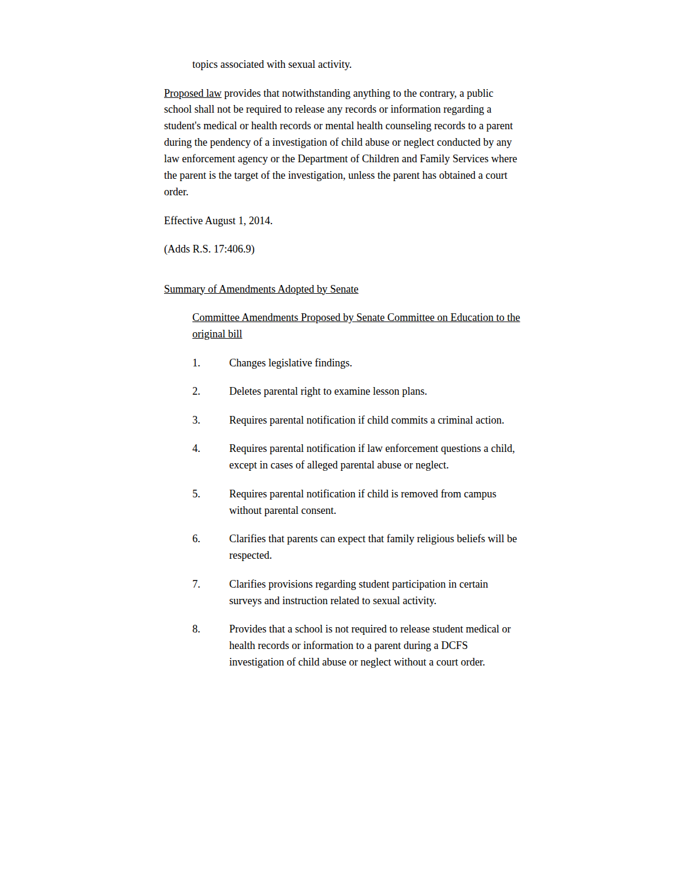topics associated with sexual activity.
Proposed law provides that notwithstanding anything to the contrary, a public school shall not be required to release any records or information regarding a student's medical or health records or mental health counseling records to a parent during the pendency of a investigation of child abuse or neglect conducted by any law enforcement agency or the Department of Children and Family Services where the parent is the target of the investigation, unless the parent has obtained a court order.
Effective August 1, 2014.
(Adds R.S. 17:406.9)
Summary of Amendments Adopted by Senate
Committee Amendments Proposed by Senate Committee on Education to the original bill
1. Changes legislative findings.
2. Deletes parental right to examine lesson plans.
3. Requires parental notification if child commits a criminal action.
4. Requires parental notification if law enforcement questions a child, except in cases of alleged parental abuse or neglect.
5. Requires parental notification if child is removed from campus without parental consent.
6. Clarifies that parents can expect that family religious beliefs will be respected.
7. Clarifies provisions regarding student participation in certain surveys and instruction related to sexual activity.
8. Provides that a school is not required to release student medical or health records or information to a parent during a DCFS investigation of child abuse or neglect without a court order.